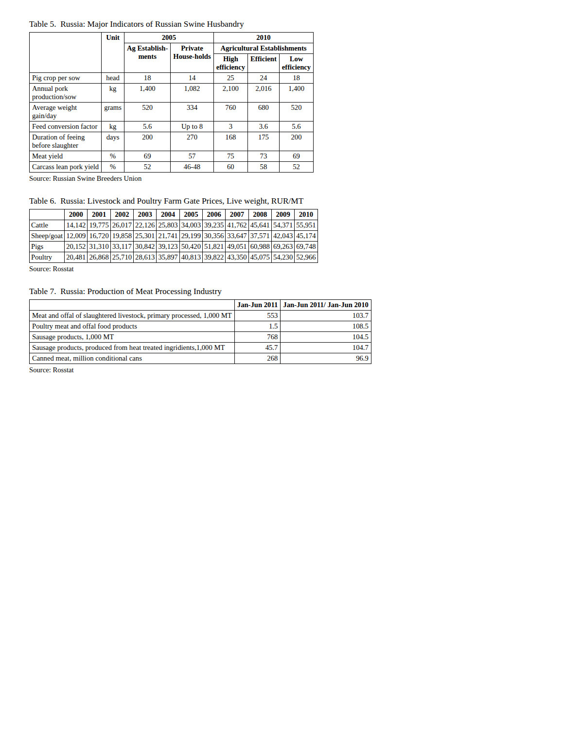Table 5. Russia: Major Indicators of Russian Swine Husbandry
| | Unit | 2005 | 2010 |
| --- | --- | --- | --- |
| Ag Establish- ments | Private House-holds | Agricultural Establishments |
| High efficiency | Efficient | Low efficiency |
| Pig crop per sow | head | 18 | 14 | 25 | 24 | 18 |
| Annual pork production/sow | kg | 1,400 | 1,082 | 2,100 | 2,016 | 1,400 |
| Average weight gain/day | grams | 520 | 334 | 760 | 680 | 520 |
| Feed conversion factor | kg | 5.6 | Up to 8 | 3 | 3.6 | 5.6 |
| Duration of feeing before slaughter | days | 200 | 270 | 168 | 175 | 200 |
| Meat yield | % | 69 | 57 | 75 | 73 | 69 |
| Carcass lean pork yield | % | 52 | 46-48 | 60 | 58 | 52 |
Source: Russian Swine Breeders Union
Table 6. Russia: Livestock and Poultry Farm Gate Prices, Live weight, RUR/MT
| | 2000 | 2001 | 2002 | 2003 | 2004 | 2005 | 2006 | 2007 | 2008 | 2009 | 2010 |
| --- | --- | --- | --- | --- | --- | --- | --- | --- | --- | --- | --- |
| Cattle | 14,142 | 19,775 | 26,017 | 22,126 | 25,803 | 34,003 | 39,235 | 41,762 | 45,641 | 54,371 | 55,951 |
| Sheep/goat | 12,009 | 16,720 | 19,858 | 25,301 | 21,741 | 29,199 | 30,356 | 33,647 | 37,571 | 42,043 | 45,174 |
| Pigs | 20,152 | 31,310 | 33,117 | 30,842 | 39,123 | 50,420 | 51,821 | 49,051 | 60,988 | 69,263 | 69,748 |
| Poultry | 20,481 | 26,868 | 25,710 | 28,613 | 35,897 | 40,813 | 39,822 | 43,350 | 45,075 | 54,230 | 52,966 |
Source: Rosstat
Table 7. Russia: Production of Meat Processing Industry
| | Jan-Jun 2011 | Jan-Jun 2011/ Jan-Jun 2010 |
| --- | --- | --- |
| Meat and offal of slaughtered livestock, primary processed, 1,000 MT | 553 | 103.7 |
| Poultry meat and offal food products | 1.5 | 108.5 |
| Sausage products, 1,000 MT | 768 | 104.5 |
| Sausage products, produced from heat treated ingridients,1,000 MT | 45.7 | 104.7 |
| Canned meat, million conditional cans | 268 | 96.9 |
Source: Rosstat